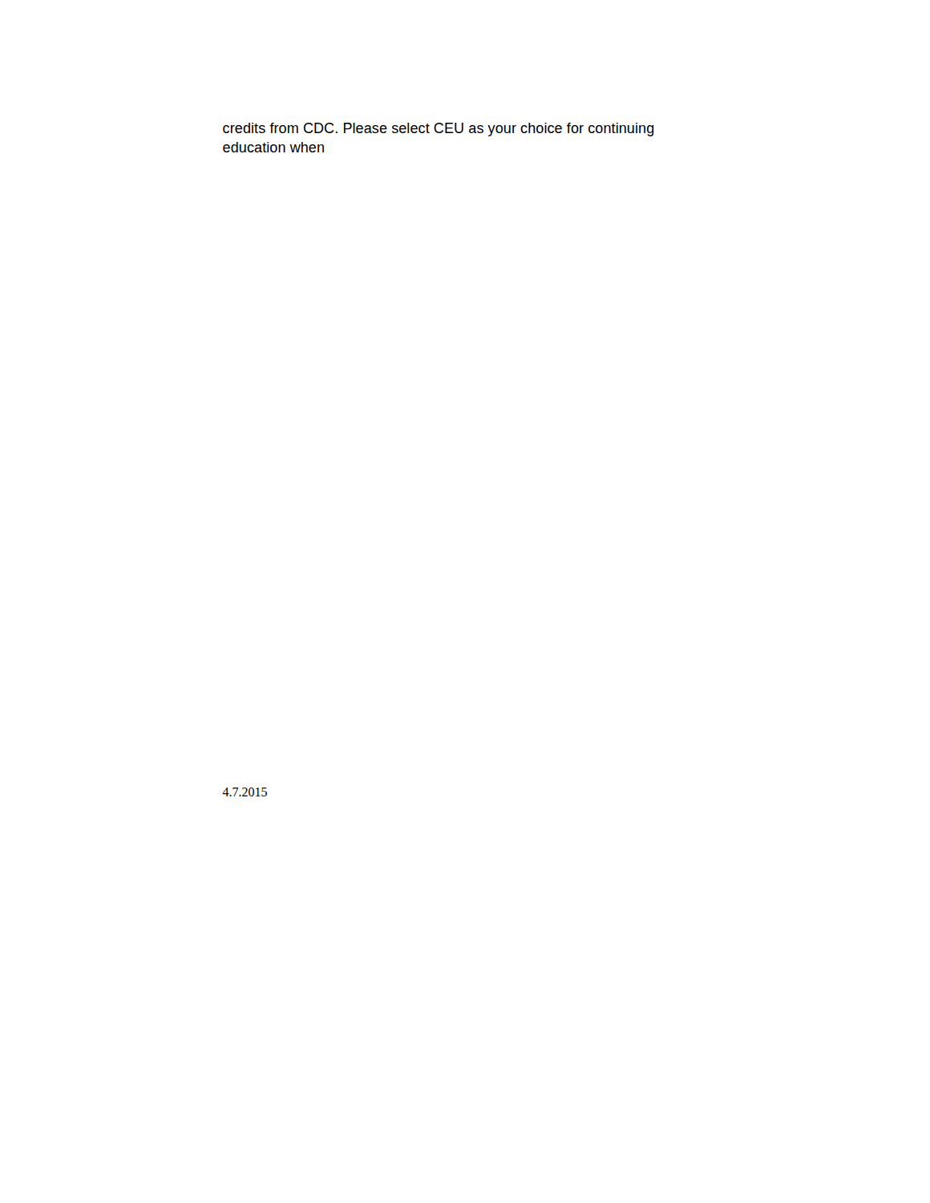credits from CDC. Please select CEU as your choice for continuing education when
4.7.2015